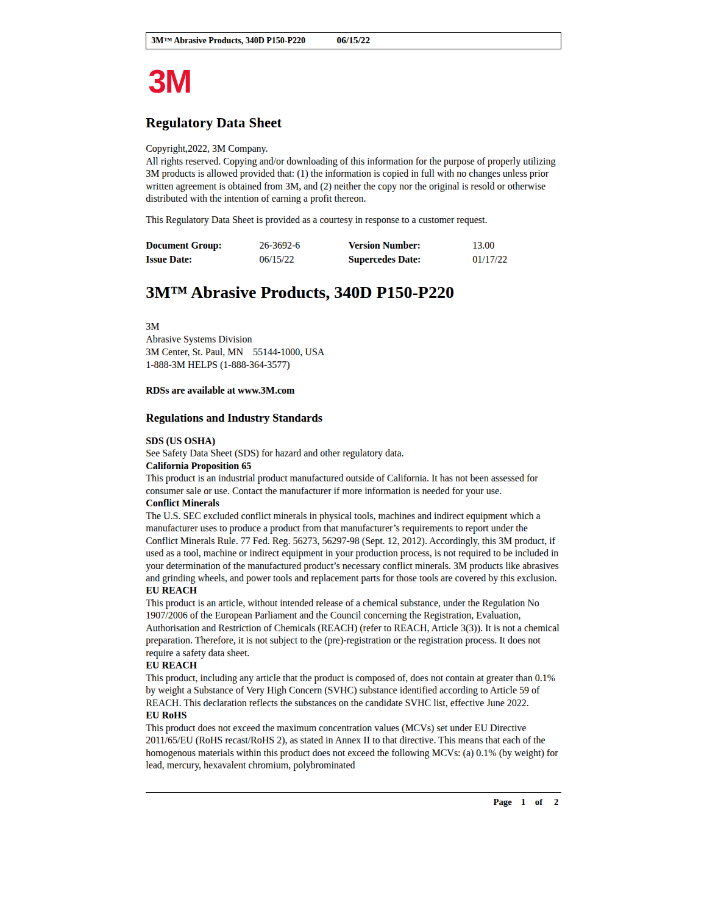3M™ Abrasive Products, 340D P150-P220 06/15/22
3M
Regulatory Data Sheet
Copyright,2022, 3M Company.
All rights reserved. Copying and/or downloading of this information for the purpose of properly utilizing 3M products is allowed provided that: (1) the information is copied in full with no changes unless prior written agreement is obtained from 3M, and (2) neither the copy nor the original is resold or otherwise distributed with the intention of earning a profit thereon.
This Regulatory Data Sheet is provided as a courtesy in response to a customer request.
| Document Group: | 26-3692-6 | Version Number: | 13.00 |
| Issue Date: | 06/15/22 | Supercedes Date: | 01/17/22 |
3M™ Abrasive Products, 340D P150-P220
3M
Abrasive Systems Division
3M Center, St. Paul, MN 55144-1000, USA
1-888-3M HELPS (1-888-364-3577)
RDSs are available at www.3M.com
Regulations and Industry Standards
SDS (US OSHA)
See Safety Data Sheet (SDS) for hazard and other regulatory data.
California Proposition 65
This product is an industrial product manufactured outside of California. It has not been assessed for consumer sale or use. Contact the manufacturer if more information is needed for your use.
Conflict Minerals
The U.S. SEC excluded conflict minerals in physical tools, machines and indirect equipment which a manufacturer uses to produce a product from that manufacturer’s requirements to report under the Conflict Minerals Rule. 77 Fed. Reg. 56273, 56297-98 (Sept. 12, 2012). Accordingly, this 3M product, if used as a tool, machine or indirect equipment in your production process, is not required to be included in your determination of the manufactured product’s necessary conflict minerals. 3M products like abrasives and grinding wheels, and power tools and replacement parts for those tools are covered by this exclusion.
EU REACH
This product is an article, without intended release of a chemical substance, under the Regulation No 1907/2006 of the European Parliament and the Council concerning the Registration, Evaluation, Authorisation and Restriction of Chemicals (REACH) (refer to REACH, Article 3(3)). It is not a chemical preparation. Therefore, it is not subject to the (pre)-registration or the registration process. It does not require a safety data sheet.
EU REACH
This product, including any article that the product is composed of, does not contain at greater than 0.1% by weight a Substance of Very High Concern (SVHC) substance identified according to Article 59 of REACH. This declaration reflects the substances on the candidate SVHC list, effective June 2022.
EU RoHS
This product does not exceed the maximum concentration values (MCVs) set under EU Directive 2011/65/EU (RoHS recast/RoHS 2), as stated in Annex II to that directive. This means that each of the homogenous materials within this product does not exceed the following MCVs: (a) 0.1% (by weight) for lead, mercury, hexavalent chromium, polybrominated
Page 1 of 2